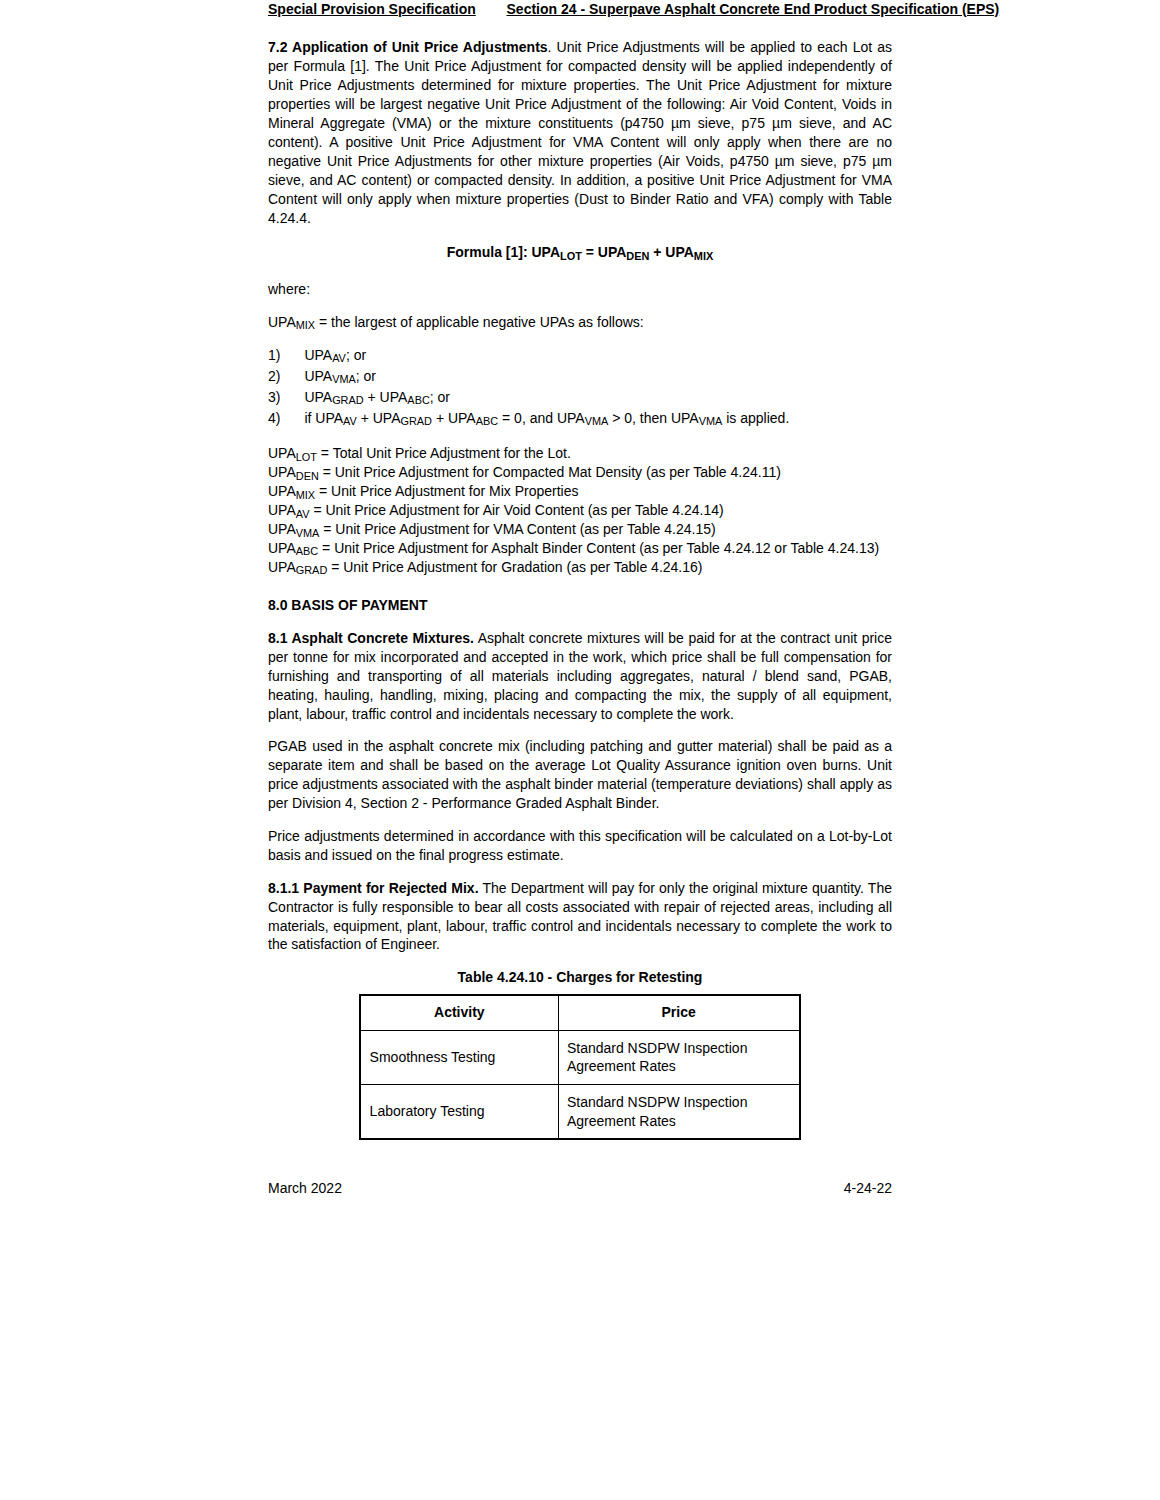Special Provision SpecificationSection 24 - Superpave Asphalt Concrete End Product Specification (EPS)
7.2 Application of Unit Price Adjustments. Unit Price Adjustments will be applied to each Lot as per Formula [1]. The Unit Price Adjustment for compacted density will be applied independently of Unit Price Adjustments determined for mixture properties. The Unit Price Adjustment for mixture properties will be largest negative Unit Price Adjustment of the following: Air Void Content, Voids in Mineral Aggregate (VMA) or the mixture constituents (p4750 µm sieve, p75 µm sieve, and AC content). A positive Unit Price Adjustment for VMA Content will only apply when there are no negative Unit Price Adjustments for other mixture properties (Air Voids, p4750 µm sieve, p75 µm sieve, and AC content) or compacted density. In addition, a positive Unit Price Adjustment for VMA Content will only apply when mixture properties (Dust to Binder Ratio and VFA) comply with Table 4.24.4.
Formula [1]: UPALOT = UPADEN + UPAMIX
where:
UPAMIX = the largest of applicable negative UPAs as follows:
1) UPAAV; or
2) UPAVMA; or
3) UPAGRAD + UPAABC; or
4) if UPAAV + UPAGRAD + UPAABC = 0, and UPAVMA > 0, then UPAVMA is applied.
UPALOT = Total Unit Price Adjustment for the Lot.
UPADEN = Unit Price Adjustment for Compacted Mat Density (as per Table 4.24.11)
UPAMIX = Unit Price Adjustment for Mix Properties
UPAAV = Unit Price Adjustment for Air Void Content (as per Table 4.24.14)
UPAVMA = Unit Price Adjustment for VMA Content (as per Table 4.24.15)
UPAABC = Unit Price Adjustment for Asphalt Binder Content (as per Table 4.24.12 or Table 4.24.13)
UPAGRAD = Unit Price Adjustment for Gradation (as per Table 4.24.16)
8.0 BASIS OF PAYMENT
8.1 Asphalt Concrete Mixtures. Asphalt concrete mixtures will be paid for at the contract unit price per tonne for mix incorporated and accepted in the work, which price shall be full compensation for furnishing and transporting of all materials including aggregates, natural / blend sand, PGAB, heating, hauling, handling, mixing, placing and compacting the mix, the supply of all equipment, plant, labour, traffic control and incidentals necessary to complete the work.
PGAB used in the asphalt concrete mix (including patching and gutter material) shall be paid as a separate item and shall be based on the average Lot Quality Assurance ignition oven burns. Unit price adjustments associated with the asphalt binder material (temperature deviations) shall apply as per Division 4, Section 2 - Performance Graded Asphalt Binder.
Price adjustments determined in accordance with this specification will be calculated on a Lot-by-Lot basis and issued on the final progress estimate.
8.1.1 Payment for Rejected Mix. The Department will pay for only the original mixture quantity. The Contractor is fully responsible to bear all costs associated with repair of rejected areas, including all materials, equipment, plant, labour, traffic control and incidentals necessary to complete the work to the satisfaction of Engineer.
Table 4.24.10 - Charges for Retesting
| Activity | Price |
| --- | --- |
| Smoothness Testing | Standard NSDPW Inspection Agreement Rates |
| Laboratory Testing | Standard NSDPW Inspection Agreement Rates |
March 2022 4-24-22